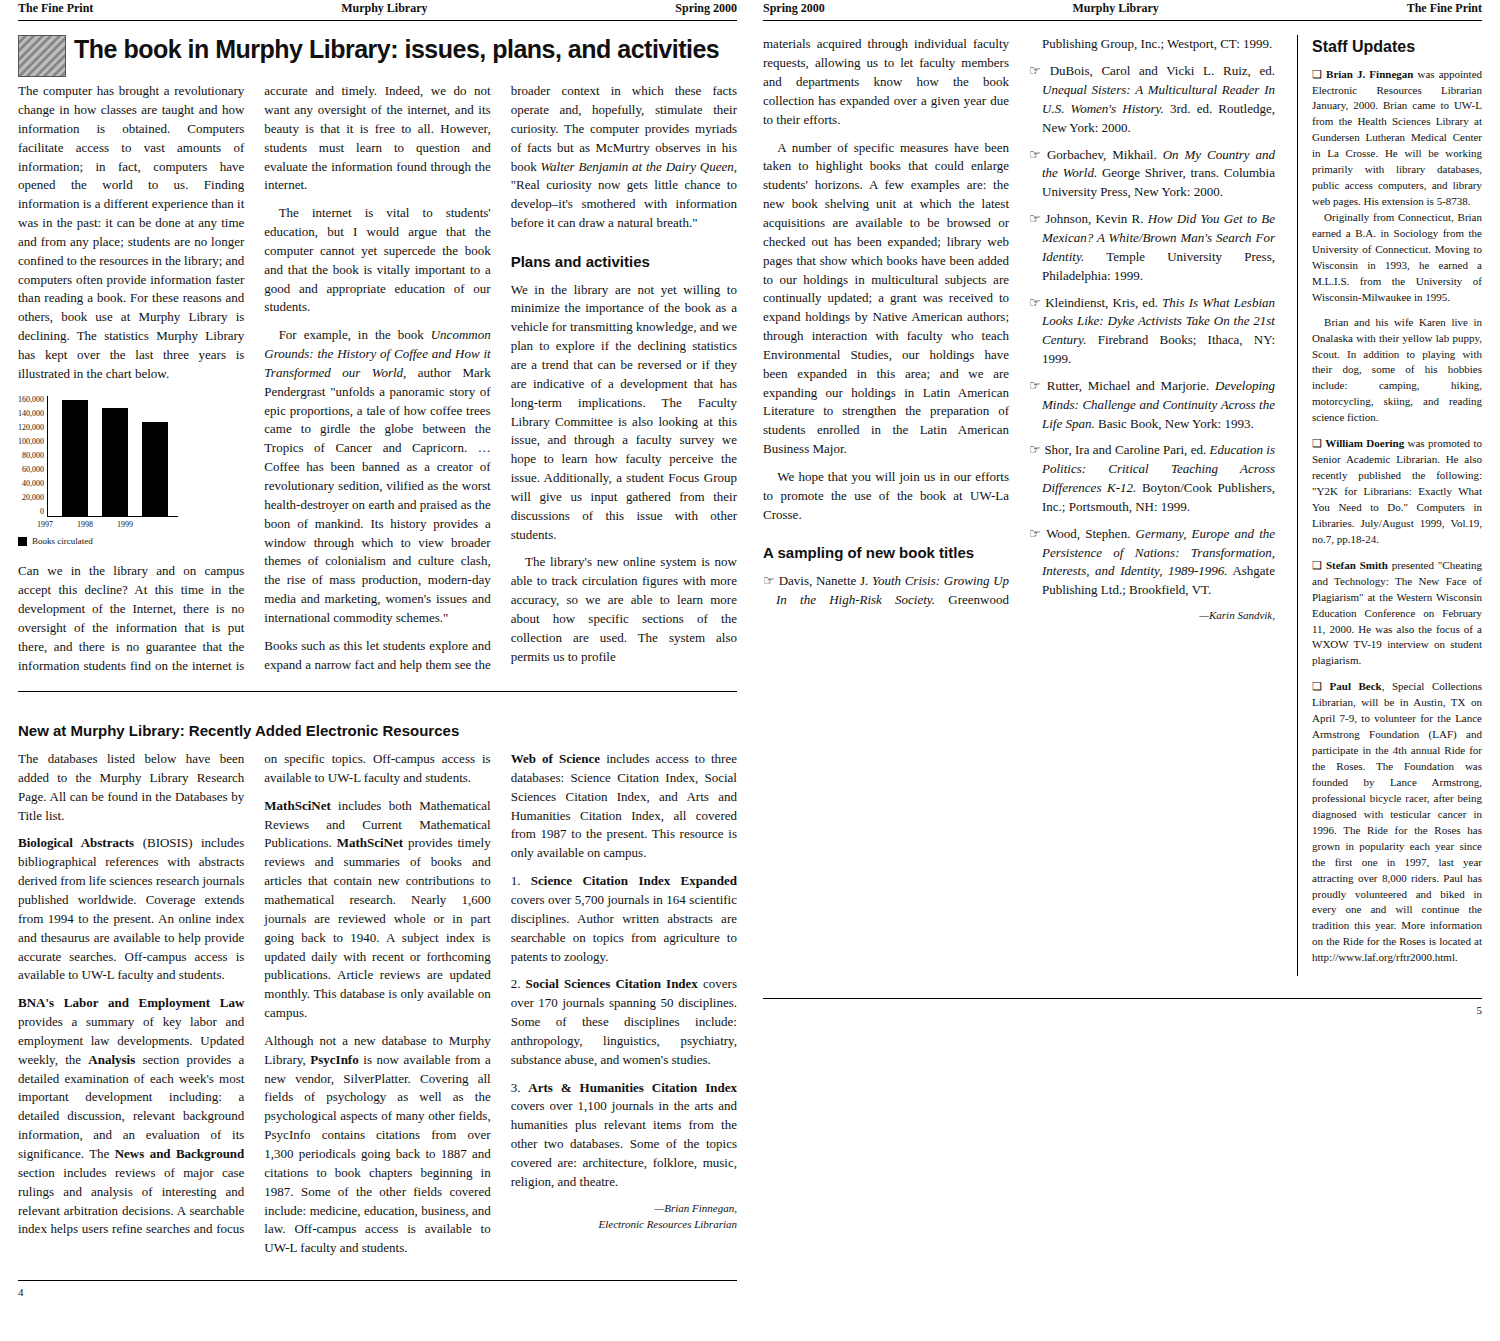The Fine Print Murphy Library Spring 2000
The book in Murphy Library: issues, plans, and activities
The computer has brought a revolutionary change in how classes are taught and how information is obtained. Computers facilitate access to vast amounts of information; in fact, computers have opened the world to us. Finding information is a different experience than it was in the past: it can be done at any time and from any place; students are no longer confined to the resources in the library; and computers often provide information faster than reading a book. For these reasons and others, book use at Murphy Library is declining. The statistics Murphy Library has kept over the last three years is illustrated in the chart below.
160,000 140,000 120,000 100,000 80,000 60,000 40,000 20,000 0
199719981999
Books circulated
Can we in the library and on campus accept this decline? At this time in the development of the Internet, there is no oversight of the information that is put there, and there is no guarantee that the information students find on the internet is accurate and timely. Indeed, we do not want any oversight of the internet, and its beauty is that it is free to all. However, students must learn to question and evaluate the information found through the internet.
The internet is vital to students' education, but I would argue that the computer cannot yet supercede the book and that the book is vitally important to a good and appropriate education of our students.
For example, in the book Uncommon Grounds: the History of Coffee and How it Transformed our World, author Mark Pendergrast "unfolds a panoramic story of epic proportions, a tale of how coffee trees came to girdle the globe between the Tropics of Cancer and Capricorn. … Coffee has been banned as a creator of revolutionary sedition, vilified as the worst health-destroyer on earth and praised as the boon of mankind. Its history provides a window through which to view broader themes of colonialism and culture clash, the rise of mass production, modern-day media and marketing, women's issues and international commodity schemes."
Books such as this let students explore and expand a narrow fact and help them see the broader context in which these facts operate and, hopefully, stimulate their curiosity. The computer provides myriads of facts but as McMurtry observes in his book Walter Benjamin at the Dairy Queen, "Real curiosity now gets little chance to develop–it's smothered with information before it can draw a natural breath."
Plans and activities
We in the library are not yet willing to minimize the importance of the book as a vehicle for transmitting knowledge, and we plan to explore if the declining statistics are a trend that can be reversed or if they are indicative of a development that has long-term implications. The Faculty Library Committee is also looking at this issue, and through a faculty survey we hope to learn how faculty perceive the issue. Additionally, a student Focus Group will give us input gathered from their discussions of this issue with other students.
The library's new online system is now able to track circulation figures with more accuracy, so we are able to learn more about how specific sections of the collection are used. The system also permits us to profile
New at Murphy Library: Recently Added Electronic Resources
The databases listed below have been added to the Murphy Library Research Page. All can be found in the Databases by Title list.
Biological Abstracts (BIOSIS) includes bibliographical references with abstracts derived from life sciences research journals published worldwide. Coverage extends from 1994 to the present. An online index and thesaurus are available to help provide accurate searches. Off-campus access is available to UW-L faculty and students.
BNA's Labor and Employment Law provides a summary of key labor and employment law developments. Updated weekly, the Analysis section provides a detailed examination of each week's most important development including: a detailed discussion, relevant background information, and an evaluation of its significance. The News and Background section includes reviews of major case rulings and analysis of interesting and relevant arbitration decisions. A searchable index helps users refine searches and focus on specific topics. Off-campus access is available to UW-L faculty and students.
MathSciNet includes both Mathematical Reviews and Current Mathematical Publications. MathSciNet provides timely reviews and summaries of books and articles that contain new contributions to mathematical research. Nearly 1,600 journals are reviewed whole or in part going back to 1940. A subject index is updated daily with recent or forthcoming publications. Article reviews are updated monthly. This database is only available on campus.
Although not a new database to Murphy Library, PsycInfo is now available from a new vendor, SilverPlatter. Covering all fields of psychology as well as the psychological aspects of many other fields, PsycInfo contains citations from over 1,300 periodicals going back to 1887 and citations to book chapters beginning in 1987. Some of the other fields covered include: medicine, education, business, and law. Off-campus access is available to UW-L faculty and students.
Web of Science includes access to three databases: Science Citation Index, Social Sciences Citation Index, and Arts and Humanities Citation Index, all covered from 1987 to the present. This resource is only available on campus.
1. Science Citation Index Expanded covers over 5,700 journals in 164 scientific disciplines. Author written abstracts are searchable on topics from agriculture to patents to zoology.
2. Social Sciences Citation Index covers over 170 journals spanning 50 disciplines. Some of these disciplines include: anthropology, linguistics, psychiatry, substance abuse, and women's studies.
3. Arts & Humanities Citation Index covers over 1,100 journals in the arts and humanities plus relevant items from the other two databases. Some of the topics covered are: architecture, folklore, music, religion, and theatre.
—Brian Finnegan,
Electronic Resources Librarian
4
Spring 2000 Murphy Library The Fine Print
materials acquired through individual faculty requests, allowing us to let faculty members and departments know how the book collection has expanded over a given year due to their efforts.
A number of specific measures have been taken to highlight books that could enlarge students' horizons. A few examples are: the new book shelving unit at which the latest acquisitions are available to be browsed or checked out has been expanded; library web pages that show which books have been added to our holdings in multicultural subjects are continually updated; a grant was received to expand holdings by Native American authors; through interaction with faculty who teach Environmental Studies, our holdings have been expanded in this area; and we are expanding our holdings in Latin American Literature to strengthen the preparation of students enrolled in the Latin American Business Major.
We hope that you will join us in our efforts to promote the use of the book at UW-La Crosse.
A sampling of new book titles
Davis, Nanette J. Youth Crisis: Growing Up In the High-Risk Society. Greenwood Publishing Group, Inc.; Westport, CT: 1999.
DuBois, Carol and Vicki L. Ruiz, ed. Unequal Sisters: A Multicultural Reader In U.S. Women's History. 3rd. ed. Routledge, New York: 2000.
Gorbachev, Mikhail. On My Country and the World. George Shriver, trans. Columbia University Press, New York: 2000.
Johnson, Kevin R. How Did You Get to Be Mexican? A White/Brown Man's Search For Identity. Temple University Press, Philadelphia: 1999.
Kleindienst, Kris, ed. This Is What Lesbian Looks Like: Dyke Activists Take On the 21st Century. Firebrand Books; Ithaca, NY: 1999.
Rutter, Michael and Marjorie. Developing Minds: Challenge and Continuity Across the Life Span. Basic Book, New York: 1993.
Shor, Ira and Caroline Pari, ed. Education is Politics: Critical Teaching Across Differences K-12. Boyton/Cook Publishers, Inc.; Portsmouth, NH: 1999.
Wood, Stephen. Germany, Europe and the Persistence of Nations: Transformation, Interests, and Identity, 1989-1996. Ashgate Publishing Ltd.; Brookfield, VT.
—Karin Sandvik,
Staff Updates
Brian J. Finnegan was appointed Electronic Resources Librarian January, 2000. Brian came to UW-L from the Health Sciences Library at Gundersen Lutheran Medical Center in La Crosse. He will be working primarily with library databases, public access computers, and library web pages. His extension is 5-8738.
Originally from Connecticut, Brian earned a B.A. in Sociology from the University of Connecticut. Moving to Wisconsin in 1993, he earned a M.L.I.S. from the University of Wisconsin-Milwaukee in 1995.
Brian and his wife Karen live in Onalaska with their yellow lab puppy, Scout. In addition to playing with their dog, some of his hobbies include: camping, hiking, motorcycling, skiing, and reading science fiction.
William Doering was promoted to Senior Academic Librarian. He also recently published the following: "Y2K for Librarians: Exactly What You Need to Do." Computers in Libraries. July/August 1999, Vol.19, no.7, pp.18-24.
Stefan Smith presented "Cheating and Technology: The New Face of Plagiarism" at the Western Wisconsin Education Conference on February 11, 2000. He was also the focus of a WXOW TV-19 interview on student plagiarism.
Paul Beck, Special Collections Librarian, will be in Austin, TX on April 7-9, to volunteer for the Lance Armstrong Foundation (LAF) and participate in the 4th annual Ride for the Roses. The Foundation was founded by Lance Armstrong, professional bicycle racer, after being diagnosed with testicular cancer in 1996. The Ride for the Roses has grown in popularity each year since the first one in 1997, last year attracting over 8,000 riders. Paul has proudly volunteered and biked in every one and will continue the tradition this year. More information on the Ride for the Roses is located at http://www.laf.org/rftr2000.html.
5